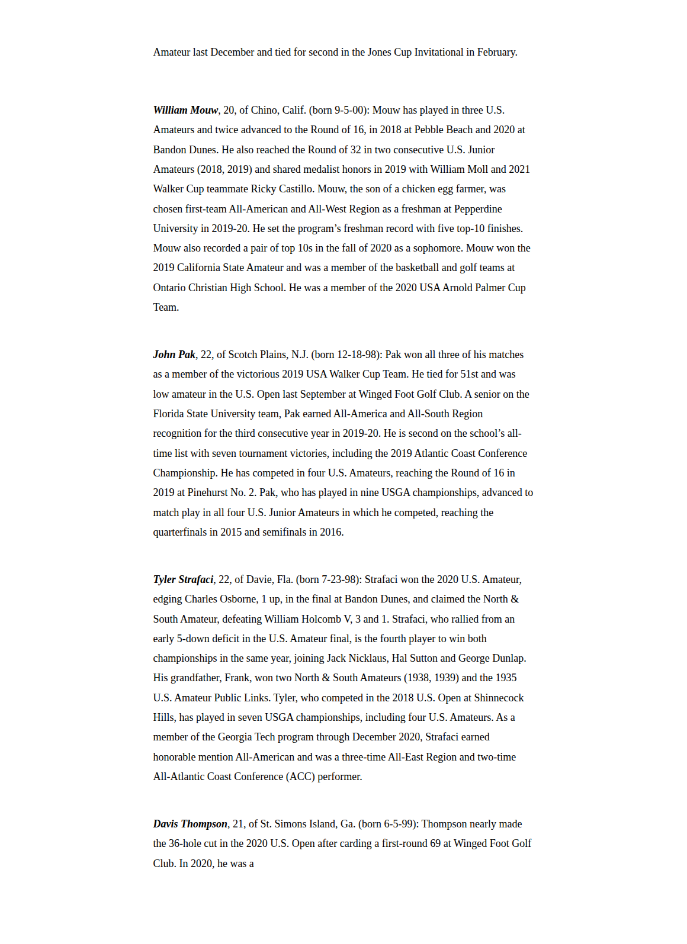Amateur last December and tied for second in the Jones Cup Invitational in February.
William Mouw, 20, of Chino, Calif. (born 9-5-00): Mouw has played in three U.S. Amateurs and twice advanced to the Round of 16, in 2018 at Pebble Beach and 2020 at Bandon Dunes. He also reached the Round of 32 in two consecutive U.S. Junior Amateurs (2018, 2019) and shared medalist honors in 2019 with William Moll and 2021 Walker Cup teammate Ricky Castillo. Mouw, the son of a chicken egg farmer, was chosen first-team All-American and All-West Region as a freshman at Pepperdine University in 2019-20. He set the program’s freshman record with five top-10 finishes. Mouw also recorded a pair of top 10s in the fall of 2020 as a sophomore. Mouw won the 2019 California State Amateur and was a member of the basketball and golf teams at Ontario Christian High School. He was a member of the 2020 USA Arnold Palmer Cup Team.
John Pak, 22, of Scotch Plains, N.J. (born 12-18-98): Pak won all three of his matches as a member of the victorious 2019 USA Walker Cup Team. He tied for 51st and was low amateur in the U.S. Open last September at Winged Foot Golf Club. A senior on the Florida State University team, Pak earned All-America and All-South Region recognition for the third consecutive year in 2019-20. He is second on the school’s all-time list with seven tournament victories, including the 2019 Atlantic Coast Conference Championship. He has competed in four U.S. Amateurs, reaching the Round of 16 in 2019 at Pinehurst No. 2. Pak, who has played in nine USGA championships, advanced to match play in all four U.S. Junior Amateurs in which he competed, reaching the quarterfinals in 2015 and semifinals in 2016.
Tyler Strafaci, 22, of Davie, Fla. (born 7-23-98): Strafaci won the 2020 U.S. Amateur, edging Charles Osborne, 1 up, in the final at Bandon Dunes, and claimed the North & South Amateur, defeating William Holcomb V, 3 and 1. Strafaci, who rallied from an early 5-down deficit in the U.S. Amateur final, is the fourth player to win both championships in the same year, joining Jack Nicklaus, Hal Sutton and George Dunlap. His grandfather, Frank, won two North & South Amateurs (1938, 1939) and the 1935 U.S. Amateur Public Links. Tyler, who competed in the 2018 U.S. Open at Shinnecock Hills, has played in seven USGA championships, including four U.S. Amateurs. As a member of the Georgia Tech program through December 2020, Strafaci earned honorable mention All-American and was a three-time All-East Region and two-time All-Atlantic Coast Conference (ACC) performer.
Davis Thompson, 21, of St. Simons Island, Ga. (born 6-5-99): Thompson nearly made the 36-hole cut in the 2020 U.S. Open after carding a first-round 69 at Winged Foot Golf Club. In 2020, he was a